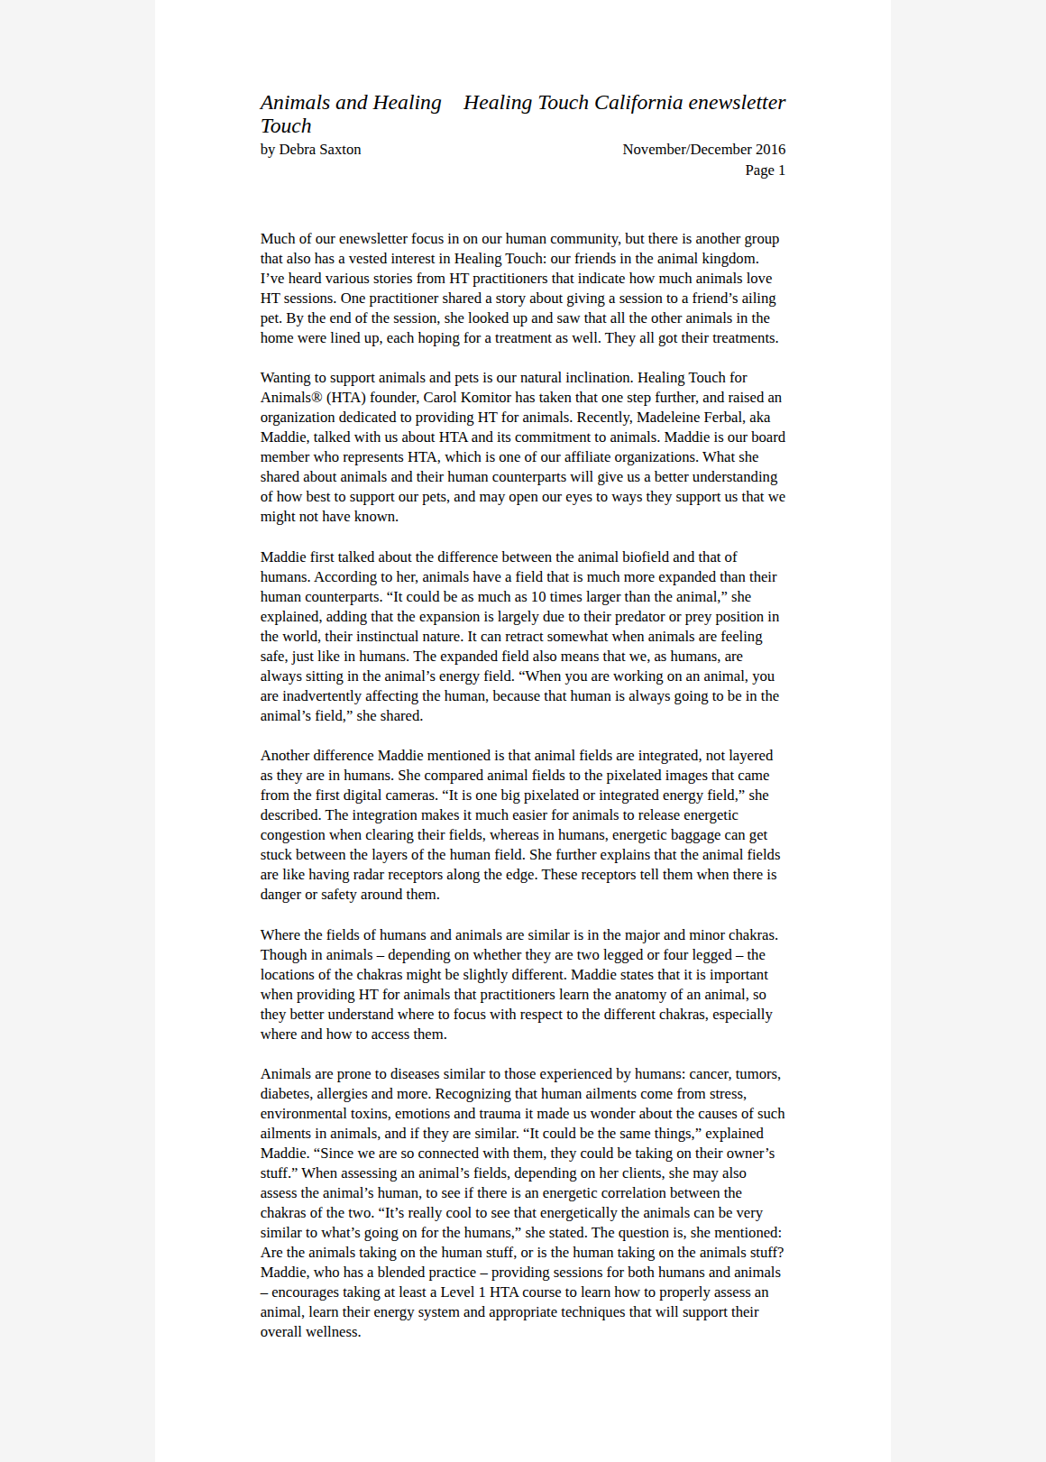Animals and Healing Touch
Healing Touch California enewsletter
by Debra Saxton
November/December 2016
Page 1
Much of our enewsletter focus in on our human community, but there is another group that also has a vested interest in Healing Touch: our friends in the animal kingdom. I’ve heard various stories from HT practitioners that indicate how much animals love HT sessions. One practitioner shared a story about giving a session to a friend’s ailing pet. By the end of the session, she looked up and saw that all the other animals in the home were lined up, each hoping for a treatment as well. They all got their treatments.
Wanting to support animals and pets is our natural inclination. Healing Touch for Animals® (HTA) founder, Carol Komitor has taken that one step further, and raised an organization dedicated to providing HT for animals. Recently, Madeleine Ferbal, aka Maddie, talked with us about HTA and its commitment to animals. Maddie is our board member who represents HTA, which is one of our affiliate organizations. What she shared about animals and their human counterparts will give us a better understanding of how best to support our pets, and may open our eyes to ways they support us that we might not have known.
Maddie first talked about the difference between the animal biofield and that of humans. According to her, animals have a field that is much more expanded than their human counterparts. “It could be as much as 10 times larger than the animal,” she explained, adding that the expansion is largely due to their predator or prey position in the world, their instinctual nature. It can retract somewhat when animals are feeling safe, just like in humans. The expanded field also means that we, as humans, are always sitting in the animal’s energy field. “When you are working on an animal, you are inadvertently affecting the human, because that human is always going to be in the animal’s field,” she shared.
Another difference Maddie mentioned is that animal fields are integrated, not layered as they are in humans. She compared animal fields to the pixelated images that came from the first digital cameras. “It is one big pixelated or integrated energy field,” she described. The integration makes it much easier for animals to release energetic congestion when clearing their fields, whereas in humans, energetic baggage can get stuck between the layers of the human field. She further explains that the animal fields are like having radar receptors along the edge. These receptors tell them when there is danger or safety around them.
Where the fields of humans and animals are similar is in the major and minor chakras. Though in animals – depending on whether they are two legged or four legged – the locations of the chakras might be slightly different. Maddie states that it is important when providing HT for animals that practitioners learn the anatomy of an animal, so they better understand where to focus with respect to the different chakras, especially where and how to access them.
Animals are prone to diseases similar to those experienced by humans: cancer, tumors, diabetes, allergies and more. Recognizing that human ailments come from stress, environmental toxins, emotions and trauma it made us wonder about the causes of such ailments in animals, and if they are similar. “It could be the same things,” explained Maddie. “Since we are so connected with them, they could be taking on their owner’s stuff.” When assessing an animal’s fields, depending on her clients, she may also assess the animal’s human, to see if there is an energetic correlation between the chakras of the two. “It’s really cool to see that energetically the animals can be very similar to what’s going on for the humans,” she stated. The question is, she mentioned: Are the animals taking on the human stuff, or is the human taking on the animals stuff? Maddie, who has a blended practice – providing sessions for both humans and animals – encourages taking at least a Level 1 HTA course to learn how to properly assess an animal, learn their energy system and appropriate techniques that will support their overall wellness.